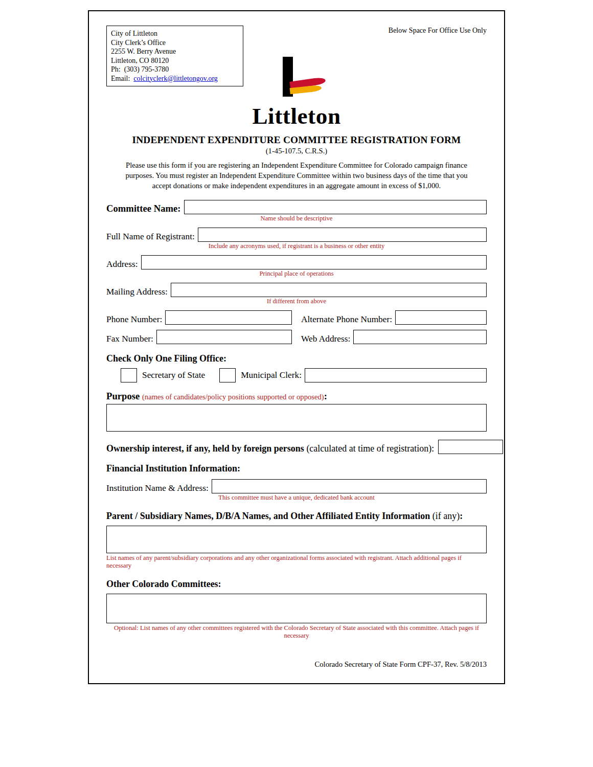City of Littleton
City Clerk’s Office
2255 W. Berry Avenue
Littleton, CO 80120
Ph: (303) 795-3780
Email: colcityclerk@littletongov.org
Below Space For Office Use Only
Littleton
INDEPENDENT EXPENDITURE COMMITTEE REGISTRATION FORM
(1-45-107.5, C.R.S.)
Please use this form if you are registering an Independent Expenditure Committee for Colorado campaign finance purposes. You must register an Independent Expenditure Committee within two business days of the time that you accept donations or make independent expenditures in an aggregate amount in excess of $1,000.
Committee Name:
Name should be descriptive
Full Name of Registrant:
Include any acronyms used, if registrant is a business or other entity
Address:
Principal place of operations
Mailing Address:
If different from above
Phone Number:
Alternate Phone Number:
Fax Number:
Web Address:
Check Only One Filing Office:
Secretary of State Municipal Clerk:
Purpose (names of candidates/policy positions supported or opposed):
Ownership interest, if any, held by foreign persons (calculated at time of registration):
Financial Institution Information:
Institution Name & Address:
This committee must have a unique, dedicated bank account
Parent / Subsidiary Names, D/B/A Names, and Other Affiliated Entity Information (if any):
List names of any parent/subsidiary corporations and any other organizational forms associated with registrant. Attach additional pages if necessary
Other Colorado Committees:
Optional: List names of any other committees registered with the Colorado Secretary of State associated with this committee. Attach pages if necessary
Colorado Secretary of State Form CPF-37, Rev. 5/8/2013